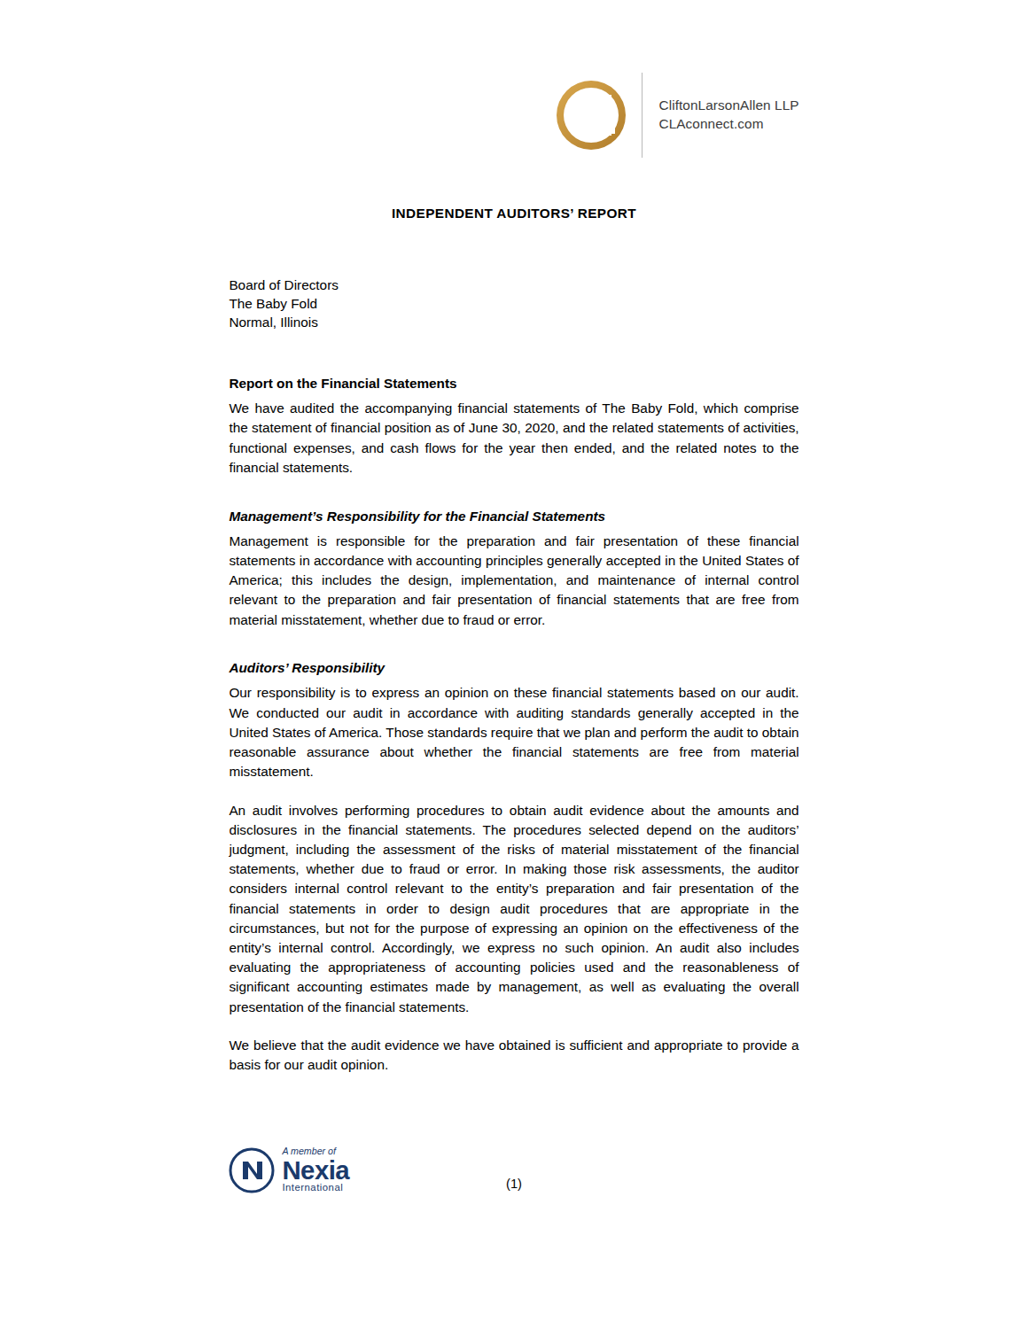C
CliftonLarsonAllen LLP
CLAconnect.com
INDEPENDENT AUDITORS’ REPORT
Board of Directors
The Baby Fold
Normal, Illinois
Report on the Financial Statements
We have audited the accompanying financial statements of The Baby Fold, which comprise the statement of financial position as of June 30, 2020, and the related statements of activities, functional expenses, and cash flows for the year then ended, and the related notes to the financial statements.
Management’s Responsibility for the Financial Statements
Management is responsible for the preparation and fair presentation of these financial statements in accordance with accounting principles generally accepted in the United States of America; this includes the design, implementation, and maintenance of internal control relevant to the preparation and fair presentation of financial statements that are free from material misstatement, whether due to fraud or error.
Auditors’ Responsibility
Our responsibility is to express an opinion on these financial statements based on our audit. We conducted our audit in accordance with auditing standards generally accepted in the United States of America. Those standards require that we plan and perform the audit to obtain reasonable assurance about whether the financial statements are free from material misstatement.
An audit involves performing procedures to obtain audit evidence about the amounts and disclosures in the financial statements. The procedures selected depend on the auditors’ judgment, including the assessment of the risks of material misstatement of the financial statements, whether due to fraud or error. In making those risk assessments, the auditor considers internal control relevant to the entity’s preparation and fair presentation of the financial statements in order to design audit procedures that are appropriate in the circumstances, but not for the purpose of expressing an opinion on the effectiveness of the entity’s internal control. Accordingly, we express no such opinion. An audit also includes evaluating the appropriateness of accounting policies used and the reasonableness of significant accounting estimates made by management, as well as evaluating the overall presentation of the financial statements.
We believe that the audit evidence we have obtained is sufficient and appropriate to provide a basis for our audit opinion.
A member of
Nexia
International
(1)